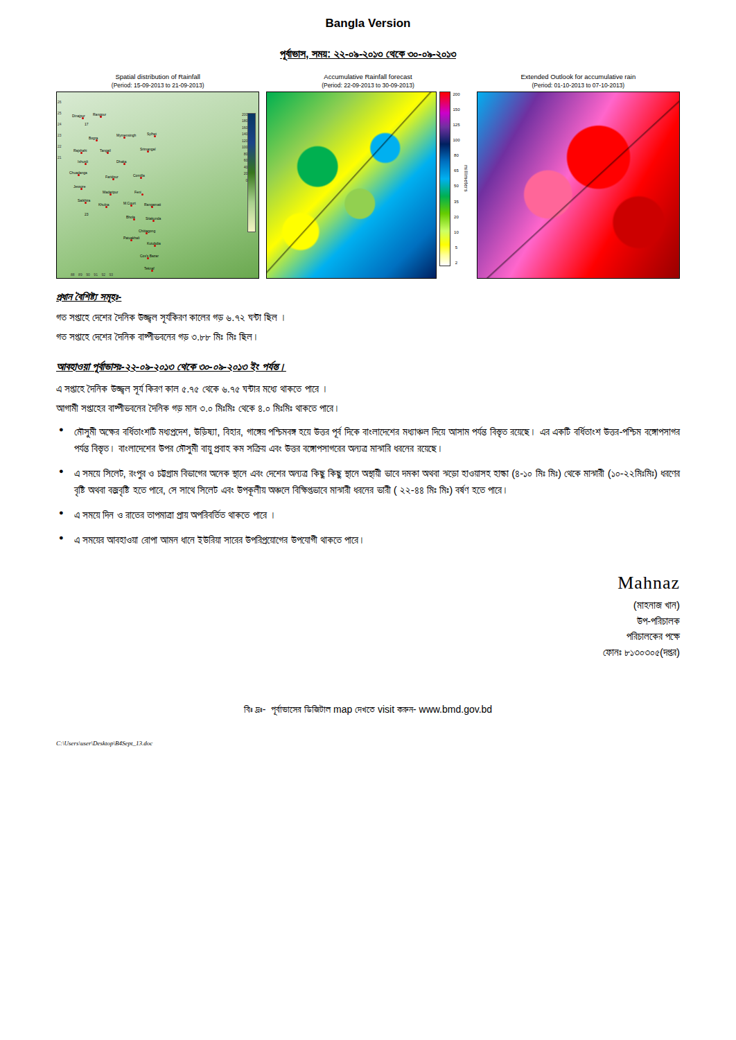Bangla Version
পূর্বাভাস, সময়: ২২-০৯-২০১৩ থেকে ৩০-০৯-২০১৩
Spatial distribution of Rainfall
(Period: 15-09-2013 to 21-09-2013)
26
25
24
23
22
21
88 89 90 91 92 93
200
180
160
140
120
100
80
60
40
20
0
Dinajpur
Rangpur
17
Bogra
Mymensingh
Sylhet
Rajshahi
Tangail
Srimangal
Ishurdi
Dhaka
Chuadanga
Faridpur
Comilla
Jessore
Madaripur
Feni
Satkhira
Khulna
M.Court
Rangamati
23
Bhola
Sitakunda
Chittagong
Patuakhali
Kutubdia
Cox's Bazar
Teknaf
Accumulative Rainfall forecast
(Period: 22-09-2013 to 30-09-2013)
20015012510080655035201052
millimeters
Extended Outlook for accumulative rain
(Period: 01-10-2013 to 07-10-2013)
প্রধান বৈশিষ্ট্য সমূহঃ-
গত সপ্তাহে দেশের দৈনিক উজ্জ্বল সূর্যকিরণ কালের গড় ৬.৭২ ঘন্টা ছিল ।
গত সপ্তাহে দেশের দৈনিক বাষ্পীভবনের গড় ৩.৮৮ মিঃ মিঃ ছিল।
আবহাওয়া পূর্বাভাসঃ-২২-০৯-২০১৩ থেকে ৩০-০৯-২০১৩ ইং পর্যন্ত।
এ সপ্তাহে দৈনিক উজ্জ্বল সূর্য কিরণ কাল ৫.৭৫ থেকে ৬.৭৫ ঘন্টার মধ্যে থাকতে পারে ।
আগামী সপ্তাহের বাষ্পীভবনের দৈনিক গড় মান ৩.০ মিঃমিঃ থেকে ৪.০ মিঃমিঃ থাকতে পারে।
মৌসুমী অক্ষের বর্ধিতাংশটি মধ্যপ্রদেশ, উড়িষ্যা, বিহার, গাঙ্গেয় পশ্চিমবঙ্গ হয়ে উত্তর পূর্ব দিকে বাংলাদেশের মধ্যাঞ্চল দিয়ে আসাম পর্যন্ত বিস্তৃত রয়েছে। এর একটি বর্ধিতাংশ উত্তর-পশ্চিম বঙ্গোপসাগর পর্যন্ত বিস্তৃত। বাংলাদেশের উপর মৌসুমী বায়ু প্রবাহ কম সক্রিয় এবং উত্তর বঙ্গোপসাগরের অন্যত্র মাঝারি ধরনের রয়েছে।
এ সময়ে সিলেট, রংপুর ও চট্টগ্রাম বিভাগের অনেক স্থানে এবং দেশের অন্যত্র কিছু কিছু স্থানে অস্থায়ী ভাবে দমকা অথবা ঝড়ো হাওয়াসহ হাল্কা (৪-১০ মিঃ মিঃ) থেকে মাঝারী (১০-২২মিঃমিঃ) ধরণের বৃষ্টি অথবা বজ্রবৃষ্টি হতে পারে, সে সাথে সিলেট এবং উপকূলীয় অঞ্চলে বিক্ষিপ্তভাবে মাঝারী ধরনের ভারী ( ২২-৪৪ মিঃ মিঃ) বর্ষণ হতে পারে।
এ সময়ে দিন ও রাতের তাপমাত্রা প্রায় অপরিবর্তিত থাকতে পারে ।
এ সময়ের আবহাওয়া রোপা আমন ধানে ইউরিয়া সারের উপরিপ্রয়োগের উপযোগী থাকতে পারে।
Mahnaz
(মাহনাজ খান)
উপ-পরিচালক
পরিচালকের পক্ষে
ফোনঃ ৮১৩০৩০৫(দপ্তর)
বিঃ দ্রঃ- পূর্বাভাসের ডিজিটাল map দেখতে visit করুন- www.bmd.gov.bd
C:\Users\user\Desktop\B4Sept_13.doc